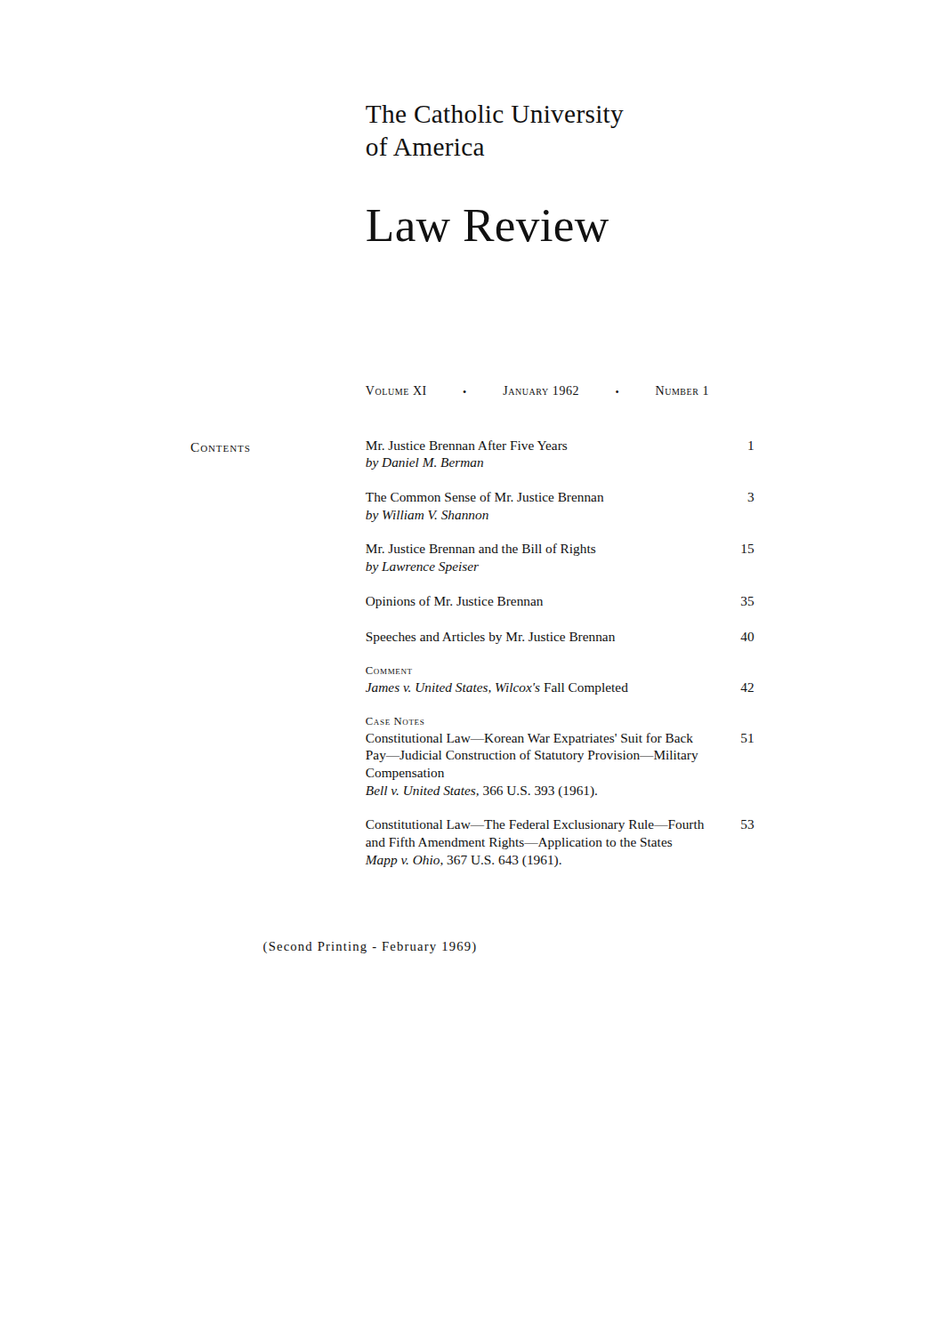The Catholic University
of America
Law Review
Volume XI•January 1962•Number 1
Contents
| Mr. Justice Brennan After Five Years by Daniel M. Berman | 1 |
| The Common Sense of Mr. Justice Brennan by William V. Shannon | 3 |
| Mr. Justice Brennan and the Bill of Rights by Lawrence Speiser | 15 |
| Opinions of Mr. Justice Brennan | 35 |
| Speeches and Articles by Mr. Justice Brennan | 40 |
| Comment |
| James v. United States, Wilcox's Fall Completed | 42 |
| Case Notes |
| Constitutional Law—Korean War Expatriates' Suit for Back Pay—Judicial Construction of Statutory Provision—Military Compensation Bell v. United States, 366 U.S. 393 (1961). | 51 |
| Constitutional Law—The Federal Exclusionary Rule—Fourth and Fifth Amendment Rights—Application to the States Mapp v. Ohio, 367 U.S. 643 (1961). | 53 |
(Second Printing - February 1969)